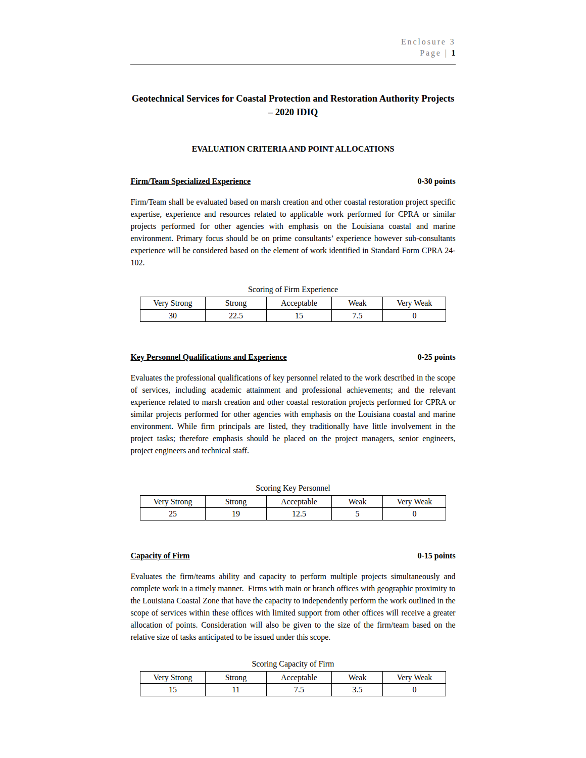Enclosure 3
Page | 1
Geotechnical Services for Coastal Protection and Restoration Authority Projects – 2020 IDIQ
EVALUATION CRITERIA AND POINT ALLOCATIONS
Firm/Team Specialized Experience 0-30 points
Firm/Team shall be evaluated based on marsh creation and other coastal restoration project specific expertise, experience and resources related to applicable work performed for CPRA or similar projects performed for other agencies with emphasis on the Louisiana coastal and marine environment. Primary focus should be on prime consultants’ experience however sub-consultants experience will be considered based on the element of work identified in Standard Form CPRA 24-102.
Scoring of Firm Experience
| Very Strong | Strong | Acceptable | Weak | Very Weak |
| 30 | 22.5 | 15 | 7.5 | 0 |
Key Personnel Qualifications and Experience 0-25 points
Evaluates the professional qualifications of key personnel related to the work described in the scope of services, including academic attainment and professional achievements; and the relevant experience related to marsh creation and other coastal restoration projects performed for CPRA or similar projects performed for other agencies with emphasis on the Louisiana coastal and marine environment. While firm principals are listed, they traditionally have little involvement in the project tasks; therefore emphasis should be placed on the project managers, senior engineers, project engineers and technical staff.
Scoring Key Personnel
| Very Strong | Strong | Acceptable | Weak | Very Weak |
| 25 | 19 | 12.5 | 5 | 0 |
Capacity of Firm 0-15 points
Evaluates the firm/teams ability and capacity to perform multiple projects simultaneously and complete work in a timely manner. Firms with main or branch offices with geographic proximity to the Louisiana Coastal Zone that have the capacity to independently perform the work outlined in the scope of services within these offices with limited support from other offices will receive a greater allocation of points. Consideration will also be given to the size of the firm/team based on the relative size of tasks anticipated to be issued under this scope.
Scoring Capacity of Firm
| Very Strong | Strong | Acceptable | Weak | Very Weak |
| 15 | 11 | 7.5 | 3.5 | 0 |